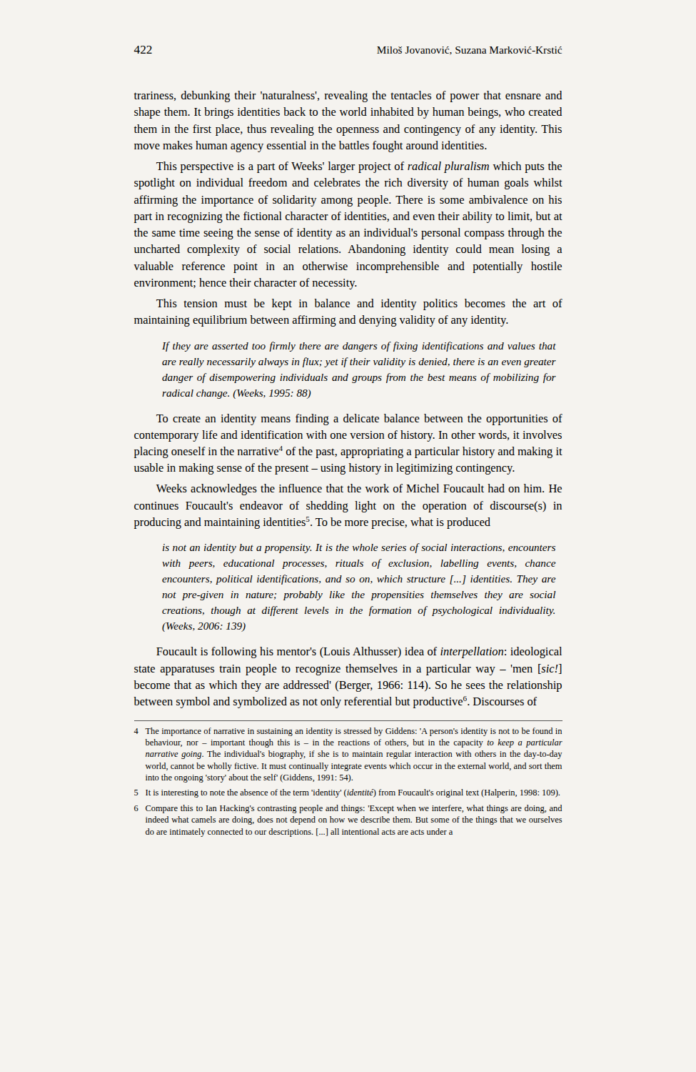422
Miloš Jovanović, Suzana Marković-Krstić
trariness, debunking their 'naturalness', revealing the tentacles of power that ensnare and shape them. It brings identities back to the world inhabited by human beings, who created them in the first place, thus revealing the openness and contingency of any identity. This move makes human agency essential in the battles fought around identities.
This perspective is a part of Weeks' larger project of radical pluralism which puts the spotlight on individual freedom and celebrates the rich diversity of human goals whilst affirming the importance of solidarity among people. There is some ambivalence on his part in recognizing the fictional character of identities, and even their ability to limit, but at the same time seeing the sense of identity as an individual's personal compass through the uncharted complexity of social relations. Abandoning identity could mean losing a valuable reference point in an otherwise incomprehensible and potentially hostile environment; hence their character of necessity.
This tension must be kept in balance and identity politics becomes the art of maintaining equilibrium between affirming and denying validity of any identity.
If they are asserted too firmly there are dangers of fixing identifications and values that are really necessarily always in flux; yet if their validity is denied, there is an even greater danger of disempowering individuals and groups from the best means of mobilizing for radical change. (Weeks, 1995: 88)
To create an identity means finding a delicate balance between the opportunities of contemporary life and identification with one version of history. In other words, it involves placing oneself in the narrative4 of the past, appropriating a particular history and making it usable in making sense of the present – using history in legitimizing contingency.
Weeks acknowledges the influence that the work of Michel Foucault had on him. He continues Foucault's endeavor of shedding light on the operation of discourse(s) in producing and maintaining identities5. To be more precise, what is produced
is not an identity but a propensity. It is the whole series of social interactions, encounters with peers, educational processes, rituals of exclusion, labelling events, chance encounters, political identifications, and so on, which structure [...] identities. They are not pre-given in nature; probably like the propensities themselves they are social creations, though at different levels in the formation of psychological individuality. (Weeks, 2006: 139)
Foucault is following his mentor's (Louis Althusser) idea of interpellation: ideological state apparatuses train people to recognize themselves in a particular way – 'men [sic!] become that as which they are addressed' (Berger, 1966: 114). So he sees the relationship between symbol and symbolized as not only referential but productive6. Discourses of
4
The importance of narrative in sustaining an identity is stressed by Giddens: 'A person's identity is not to be found in behaviour, nor – important though this is – in the reactions of others, but in the capacity to keep a particular narrative going. The individual's biography, if she is to maintain regular interaction with others in the day-to-day world, cannot be wholly fictive. It must continually integrate events which occur in the external world, and sort them into the ongoing 'story' about the self' (Giddens, 1991: 54).
5
It is interesting to note the absence of the term 'identity' (identité) from Foucault's original text (Halperin, 1998: 109).
6
Compare this to Ian Hacking's contrasting people and things: 'Except when we interfere, what things are doing, and indeed what camels are doing, does not depend on how we describe them. But some of the things that we ourselves do are intimately connected to our descriptions. [...] all intentional acts are acts under a